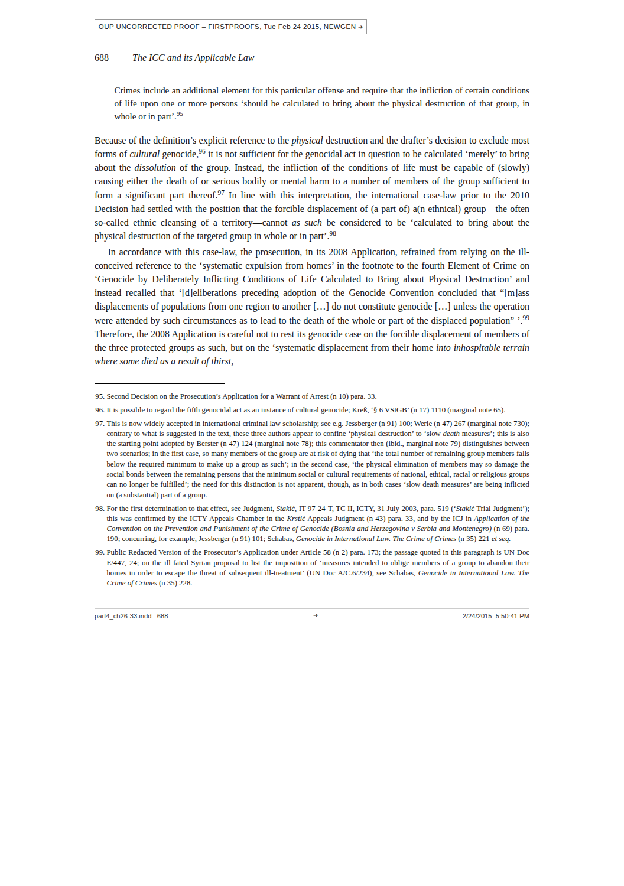OUP UNCORRECTED PROOF – FIRSTPROOFS, Tue Feb 24 2015, NEWGEN ➔
688 The ICC and its Applicable Law
Crimes include an additional element for this particular offense and require that the infliction of certain conditions of life upon one or more persons ‘should be calculated to bring about the physical destruction of that group, in whole or in part’.95
Because of the definition’s explicit reference to the physical destruction and the drafter’s decision to exclude most forms of cultural genocide,96 it is not sufficient for the genocidal act in question to be calculated ‘merely’ to bring about the dissolution of the group. Instead, the infliction of the conditions of life must be capable of (slowly) causing either the death of or serious bodily or mental harm to a number of members of the group sufficient to form a significant part thereof.97 In line with this interpretation, the international case-law prior to the 2010 Decision had settled with the position that the forcible displacement of (a part of) a(n ethnical) group—the often so-called ethnic cleansing of a territory—cannot as such be considered to be ‘calculated to bring about the physical destruction of the targeted group in whole or in part’.98
In accordance with this case-law, the prosecution, in its 2008 Application, refrained from relying on the ill-conceived reference to the ‘systematic expulsion from homes’ in the footnote to the fourth Element of Crime on ‘Genocide by Deliberately Inflicting Conditions of Life Calculated to Bring about Physical Destruction’ and instead recalled that ‘[d]eliberations preceding adoption of the Genocide Convention concluded that “[m]ass displacements of populations from one region to another […] do not constitute genocide […] unless the operation were attended by such circumstances as to lead to the death of the whole or part of the displaced population” ’.99 Therefore, the 2008 Application is careful not to rest its genocide case on the forcible displacement of members of the three protected groups as such, but on the ‘systematic displacement from their home into inhospitable terrain where some died as a result of thirst,
Second Decision on the Prosecution’s Application for a Warrant of Arrest (n 10) para. 33.
It is possible to regard the fifth genocidal act as an instance of cultural genocide; Kreß, ‘§ 6 VStGB’ (n 17) 1110 (marginal note 65).
This is now widely accepted in international criminal law scholarship; see e.g. Jessberger (n 91) 100; Werle (n 47) 267 (marginal note 730); contrary to what is suggested in the text, these three authors appear to confine ‘physical destruction’ to ‘slow death measures’; this is also the starting point adopted by Berster (n 47) 124 (marginal note 78); this commentator then (ibid., marginal note 79) distinguishes between two scenarios; in the first case, so many members of the group are at risk of dying that ‘the total number of remaining group members falls below the required minimum to make up a group as such’; in the second case, ‘the physical elimination of members may so damage the social bonds between the remaining persons that the minimum social or cultural requirements of national, ethical, racial or religious groups can no longer be fulfilled’; the need for this distinction is not apparent, though, as in both cases ‘slow death measures’ are being inflicted on (a substantial) part of a group.
For the first determination to that effect, see Judgment, Stakić, IT-97-24-T, TC II, ICTY, 31 July 2003, para. 519 (‘Stakić Trial Judgment’); this was confirmed by the ICTY Appeals Chamber in the Krstić Appeals Judgment (n 43) para. 33, and by the ICJ in Application of the Convention on the Prevention and Punishment of the Crime of Genocide (Bosnia and Herzegovina v Serbia and Montenegro) (n 69) para. 190; concurring, for example, Jessberger (n 91) 101; Schabas, Genocide in International Law. The Crime of Crimes (n 35) 221 et seq.
Public Redacted Version of the Prosecutor’s Application under Article 58 (n 2) para. 173; the passage quoted in this paragraph is UN Doc E/447, 24; on the ill-fated Syrian proposal to list the imposition of ‘measures intended to oblige members of a group to abandon their homes in order to escape the threat of subsequent ill-treatment’ (UN Doc A/C.6/234), see Schabas, Genocide in International Law. The Crime of Crimes (n 35) 228.
part4_ch26-33.indd 688 ➔ 2/24/2015 5:50:41 PM